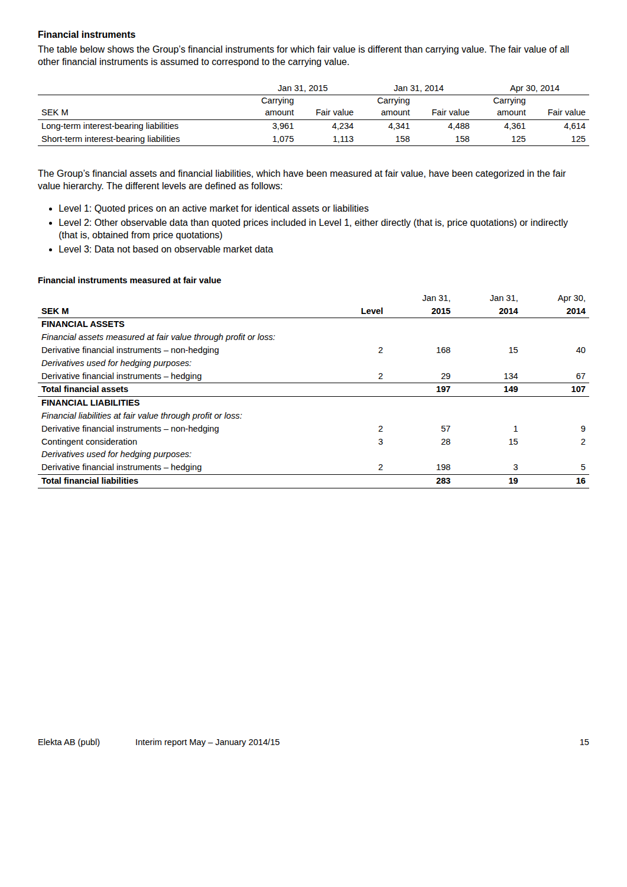Financial instruments
The table below shows the Group’s financial instruments for which fair value is different than carrying value. The fair value of all other financial instruments is assumed to correspond to the carrying value.
| | Jan 31, 2015 | | Jan 31, 2014 | | Apr 30, 2014 |
| --- | --- | --- | --- | --- | --- |
| SEK M | Carrying amount | Fair value | | Carrying amount | Fair value | | Carrying amount | Fair value |
| Long-term interest-bearing liabilities | 3,961 | 4,234 | | 4,341 | 4,488 | | 4,361 | 4,614 |
| Short-term interest-bearing liabilities | 1,075 | 1,113 | | 158 | 158 | | 125 | 125 |
The Group’s financial assets and financial liabilities, which have been measured at fair value, have been categorized in the fair value hierarchy. The different levels are defined as follows:
Level 1: Quoted prices on an active market for identical assets or liabilities
Level 2: Other observable data than quoted prices included in Level 1, either directly (that is, price quotations) or indirectly (that is, obtained from price quotations)
Level 3: Data not based on observable market data
Financial instruments measured at fair value
| | | Jan 31, | Jan 31, | Apr 30, |
| --- | --- | --- | --- | --- |
| SEK M | Level | 2015 | 2014 | 2014 |
| FINANCIAL ASSETS |
| Financial assets measured at fair value through profit or loss: |
| Derivative financial instruments – non-hedging | 2 | 168 | 15 | 40 |
| Derivatives used for hedging purposes: |
| Derivative financial instruments – hedging | 2 | 29 | 134 | 67 |
| Total financial assets | | 197 | 149 | 107 |
| FINANCIAL LIABILITIES |
| Financial liabilities at fair value through profit or loss: |
| Derivative financial instruments – non-hedging | 2 | 57 | 1 | 9 |
| Contingent consideration | 3 | 28 | 15 | 2 |
| Derivatives used for hedging purposes: |
| Derivative financial instruments – hedging | 2 | 198 | 3 | 5 |
| Total financial liabilities | | 283 | 19 | 16 |
Elekta AB (publ) Interim report May – January 2014/15
15